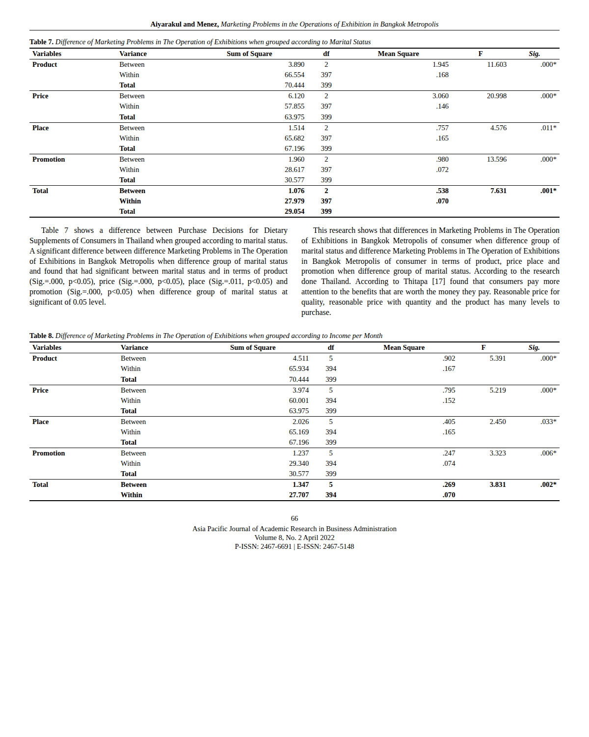Aiyarakul and Menez, Marketing Problems in the Operations of Exhibition in Bangkok Metropolis
Table 7. Difference of Marketing Problems in The Operation of Exhibitions when grouped according to Marital Status
| Variables | Variance | Sum of Square | df | Mean Square | F | Sig. |
| --- | --- | --- | --- | --- | --- | --- |
| Product | Between | 3.890 | 2 | 1.945 | 11.603 | .000* |
| | Within | 66.554 | 397 | .168 | | |
| | Total | 70.444 | 399 | | | |
| Price | Between | 6.120 | 2 | 3.060 | 20.998 | .000* |
| | Within | 57.855 | 397 | .146 | | |
| | Total | 63.975 | 399 | | | |
| Place | Between | 1.514 | 2 | .757 | 4.576 | .011* |
| | Within | 65.682 | 397 | .165 | | |
| | Total | 67.196 | 399 | | | |
| Promotion | Between | 1.960 | 2 | .980 | 13.596 | .000* |
| | Within | 28.617 | 397 | .072 | | |
| | Total | 30.577 | 399 | | | |
| Total | Between | 1.076 | 2 | .538 | 7.631 | .001* |
| | Within | 27.979 | 397 | .070 | | |
| | Total | 29.054 | 399 | | | |
Table 7 shows a difference between Purchase Decisions for Dietary Supplements of Consumers in Thailand when grouped according to marital status. A significant difference between difference Marketing Problems in The Operation of Exhibitions in Bangkok Metropolis when difference group of marital status and found that had significant between marital status and in terms of product (Sig.=.000, p<0.05), price (Sig.=.000, p<0.05), place (Sig.=.011, p<0.05) and promotion (Sig.=.000, p<0.05) when difference group of marital status at significant of 0.05 level.
This research shows that differences in Marketing Problems in The Operation of Exhibitions in Bangkok Metropolis of consumer when difference group of marital status and difference Marketing Problems in The Operation of Exhibitions in Bangkok Metropolis of consumer in terms of product, price place and promotion when difference group of marital status. According to the research done Thailand. According to Thitapa [17] found that consumers pay more attention to the benefits that are worth the money they pay. Reasonable price for quality, reasonable price with quantity and the product has many levels to purchase.
Table 8. Difference of Marketing Problems in The Operation of Exhibitions when grouped according to Income per Month
| Variables | Variance | Sum of Square | df | Mean Square | F | Sig. |
| --- | --- | --- | --- | --- | --- | --- |
| Product | Between | 4.511 | 5 | .902 | 5.391 | .000* |
| | Within | 65.934 | 394 | .167 | | |
| | Total | 70.444 | 399 | | | |
| Price | Between | 3.974 | 5 | .795 | 5.219 | .000* |
| | Within | 60.001 | 394 | .152 | | |
| | Total | 63.975 | 399 | | | |
| Place | Between | 2.026 | 5 | .405 | 2.450 | .033* |
| | Within | 65.169 | 394 | .165 | | |
| | Total | 67.196 | 399 | | | |
| Promotion | Between | 1.237 | 5 | .247 | 3.323 | .006* |
| | Within | 29.340 | 394 | .074 | | |
| | Total | 30.577 | 399 | | | |
| Total | Between | 1.347 | 5 | .269 | 3.831 | .002* |
| | Within | 27.707 | 394 | .070 | | |
66
Asia Pacific Journal of Academic Research in Business Administration
Volume 8, No. 2 April 2022
P-ISSN: 2467-6691 | E-ISSN: 2467-5148